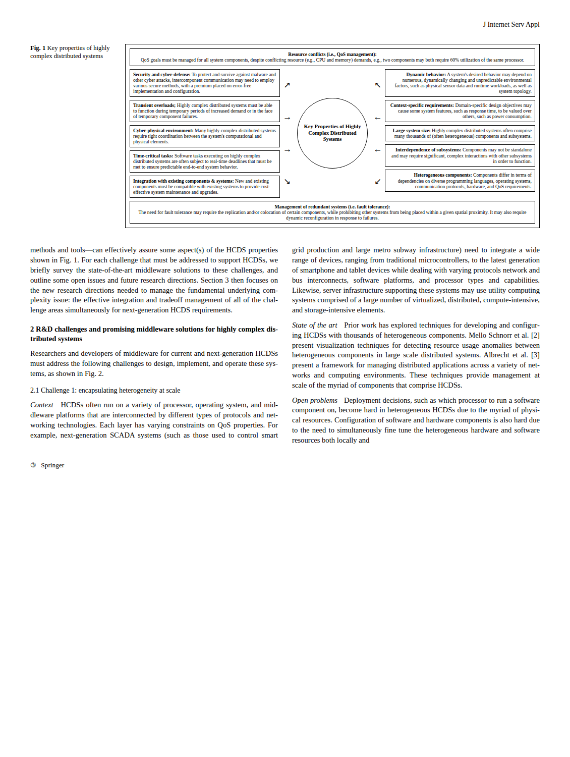J Internet Serv Appl
Fig. 1 Key properties of highly complex distributed systems
Resource conflicts (i.e., QoS management): QoS goals must be managed for all system components, despite conflicting resource (e.g., CPU and memory) demands, e.g., two components may both require 60% utilization of the same processor.
Security and cyber-defense: To protect and survive against malware and other cyber attacks, intercomponent communication may need to employ various secure methods, with a premium placed on error-free implementation and configuration.
Transient overloads; Highly complex distributed systems must be able to function during temporary periods of increased demand or in the face of temporary component failures.
Cyber-physical environment: Many highly complex distributed systems require tight coordination between the system's computational and physical elements.
Time-critical tasks: Software tasks executing on highly complex distributed systems are often subject to real-time deadlines that must be met to ensure predictable end-to-end system behavior.
Integration with existing components & systems: New and existing components must be compatible with existing systems to provide cost-effective system maintenance and upgrades.
↗ → → ↘
Key Properties of Highly Complex Distributed Systems
↖ ← ← ↙
Dynamic behavior: A system's desired behavior may depend on numerous, dynamically changing and unpredictable environmental factors, such as physical sensor data and runtime workloads, as well as system topology.
Context-specific requirements: Domain-specific design objectives may cause some system features, such as response time, to be valued over others, such as power consumption.
Large system size: Highly complex distributed systems often comprise many thousands of (often heterogeneous) components and subsystems.
Interdependence of subsystems: Components may not be standalone and may require significant, complex interactions with other subsystems in order to function.
Heterogeneous components: Components differ in terms of dependencies on diverse programming languages, operating systems, communication protocols, hardware, and QoS requirements.
Management of redundant systems (i.e. fault tolerance): The need for fault tolerance may require the replication and/or colocation of certain components, while prohibiting other systems from being placed within a given spatial proximity. It may also require dynamic reconfiguration in response to failures.
methods and tools—can effectively assure some aspect(s) of the HCDS properties shown in Fig. 1. For each challenge that must be addressed to support HCDSs, we briefly survey the state-of-the-art middleware solutions to these challenges, and outline some open issues and future research directions. Section 3 then focuses on the new research directions needed to manage the fundamental underlying complexity issue: the effective integration and tradeoff management of all of the challenge areas simultaneously for next-generation HCDS requirements.
2 R&D challenges and promising middleware solutions for highly complex distributed systems
Researchers and developers of middleware for current and next-generation HCDSs must address the following challenges to design, implement, and operate these systems, as shown in Fig. 2.
2.1 Challenge 1: encapsulating heterogeneity at scale
Context HCDSs often run on a variety of processor, operating system, and middleware platforms that are interconnected by different types of protocols and networking technologies. Each layer has varying constraints on QoS properties. For example, next-generation SCADA systems (such as those used to control smart grid production and large metro subway infrastructure) need to integrate a wide range of devices, ranging from traditional microcontrollers, to the latest generation of smartphone and tablet devices while dealing with varying protocols network and bus interconnects, software platforms, and processor types and capabilities. Likewise, server infrastructure supporting these systems may use utility computing systems comprised of a large number of virtualized, distributed, compute-intensive, and storage-intensive elements.
State of the art Prior work has explored techniques for developing and configuring HCDSs with thousands of heterogeneous components. Mello Schnorr et al. [2] present visualization techniques for detecting resource usage anomalies between heterogeneous components in large scale distributed systems. Albrecht et al. [3] present a framework for managing distributed applications across a variety of networks and computing environments. These techniques provide management at scale of the myriad of components that comprise HCDSs.
Open problems Deployment decisions, such as which processor to run a software component on, become hard in heterogeneous HCDSs due to the myriad of physical resources. Configuration of software and hardware components is also hard due to the need to simultaneously fine tune the heterogeneous hardware and software resources both locally and
③ Springer